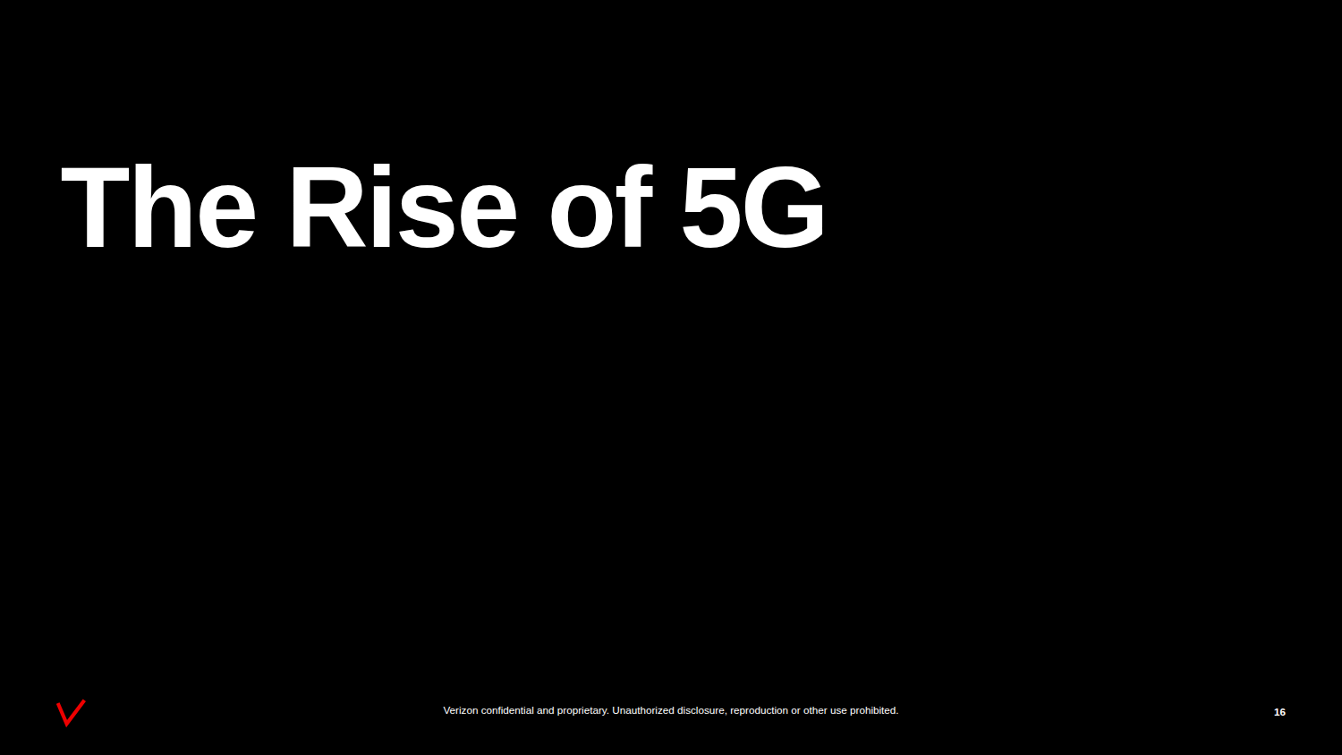The Rise of 5G
Verizon confidential and proprietary. Unauthorized disclosure, reproduction or other use prohibited.
16